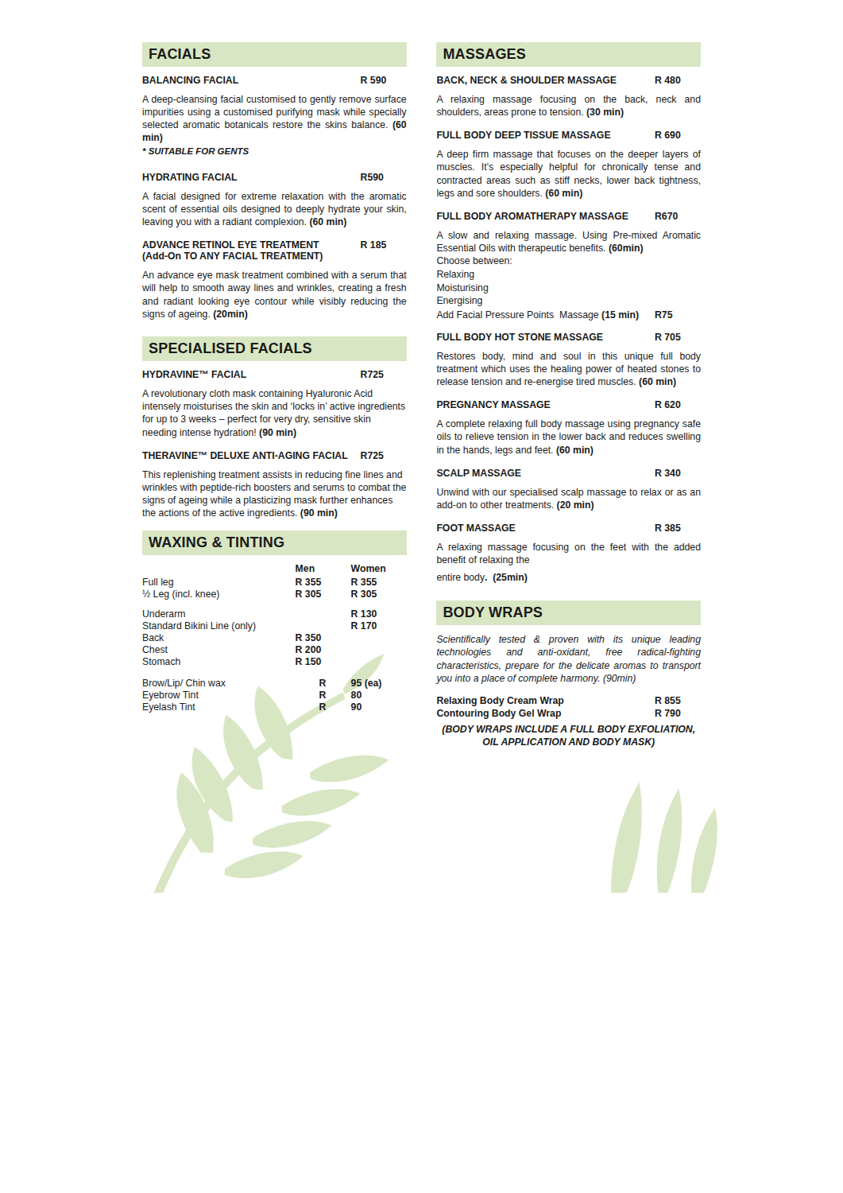FACIALS
BALANCING FACIAL R 590
A deep-cleansing facial customised to gently remove surface impurities using a customised purifying mask while specially selected aromatic botanicals restore the skins balance. (60 min)
* SUITABLE FOR GENTS
HYDRATING FACIAL R590
A facial designed for extreme relaxation with the aromatic scent of essential oils designed to deeply hydrate your skin, leaving you with a radiant complexion. (60 min)
ADVANCE RETINOL EYE TREATMENT R 185
(Add-On TO ANY FACIAL TREATMENT)
An advance eye mask treatment combined with a serum that will help to smooth away lines and wrinkles, creating a fresh and radiant looking eye contour while visibly reducing the signs of ageing. (20min)
SPECIALISED FACIALS
HYDRAVINE™ FACIAL R725
A revolutionary cloth mask containing Hyaluronic Acid intensely moisturises the skin and ‘locks in’ active ingredients for up to 3 weeks – perfect for very dry, sensitive skin needing intense hydration! (90 min)
THERAVINE™ DELUXE ANTI-AGING FACIAL R725
This replenishing treatment assists in reducing fine lines and wrinkles with peptide-rich boosters and serums to combat the
signs of ageing while a plasticizing mask further enhances the actions of the active ingredients. (90 min)
WAXING & TINTING
| | Men | Women |
| --- | --- | --- |
| Full leg | R 355 | R 355 |
| ½ Leg (incl. knee) | R 305 | R 305 |
| Underarm | | R 130 |
| Standard Bikini Line (only) | | R 170 |
| Back | R 350 | |
| Chest | R 200 | |
| Stomach | R 150 | |
| Brow/Lip/ Chin wax | R | 95 (ea) |
| Eyebrow Tint | R | 80 |
| Eyelash Tint | R | 90 |
MASSAGES
BACK, NECK & SHOULDER MASSAGE R 480
A relaxing massage focusing on the back, neck and shoulders, areas prone to tension. (30 min)
FULL BODY DEEP TISSUE MASSAGE R 690
A deep firm massage that focuses on the deeper layers of muscles. It’s especially helpful for chronically tense and contracted areas such as stiff necks, lower back tightness, legs and sore shoulders. (60 min)
FULL BODY AROMATHERAPY MASSAGE R670
A slow and relaxing massage. Using Pre-mixed Aromatic Essential Oils with therapeutic benefits. (60min)
Choose between:
Relaxing
Moisturising
Energising
Add Facial Pressure Points Massage (15 min) R75
FULL BODY HOT STONE MASSAGE R 705
Restores body, mind and soul in this unique full body treatment which uses the healing power of heated stones to release tension and re-energise tired muscles. (60 min)
PREGNANCY MASSAGE R 620
A complete relaxing full body massage using pregnancy safe oils to relieve tension in the lower back and reduces swelling in the hands, legs and feet. (60 min)
SCALP MASSAGE R 340
Unwind with our specialised scalp massage to relax or as an add-on to other treatments. (20 min)
FOOT MASSAGE R 385
A relaxing massage focusing on the feet with the added benefit of relaxing the
entire body. (25min)
BODY WRAPS
Scientifically tested & proven with its unique leading technologies and anti-oxidant, free radical-fighting characteristics, prepare for the delicate aromas to transport you into a place of complete harmony. (90min)
Relaxing Body Cream Wrap R 855
Contouring Body Gel Wrap R 790
(BODY WRAPS INCLUDE A FULL BODY EXFOLIATION,
OIL APPLICATION AND BODY MASK)